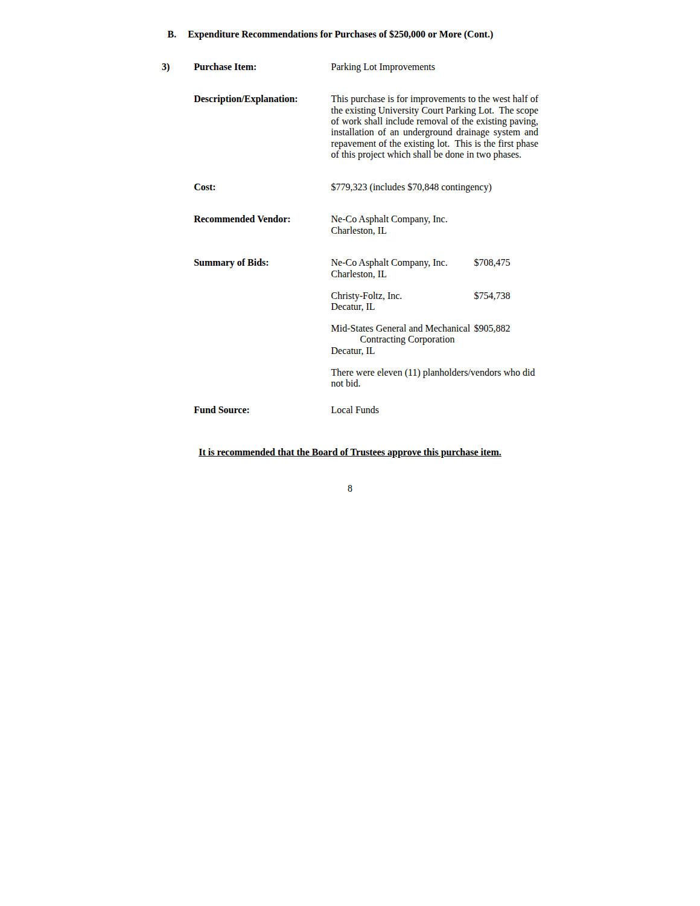B. Expenditure Recommendations for Purchases of $250,000 or More (Cont.)
| 3) | Purchase Item: | Parking Lot Improvements |
| | Description/Explanation: | This purchase is for improvements to the west half of the existing University Court Parking Lot. The scope of work shall include removal of the existing paving, installation of an underground drainage system and repavement of the existing lot. This is the first phase of this project which shall be done in two phases. |
| | Cost: | $779,323 (includes $70,848 contingency) |
| | Recommended Vendor: | Ne-Co Asphalt Company, Inc. Charleston, IL |
| | Summary of Bids: | / Ne-Co Asphalt Company, Inc. Charleston, IL / $708,475 / / Christy-Foltz, Inc. Decatur, IL / $754,738 / / Mid-States General and Mechanical Contracting Corporation Decatur, IL / $905,882 / There were eleven (11) planholders/vendors who did not bid. |
| | Fund Source: | Local Funds |
It is recommended that the Board of Trustees approve this purchase item.
8